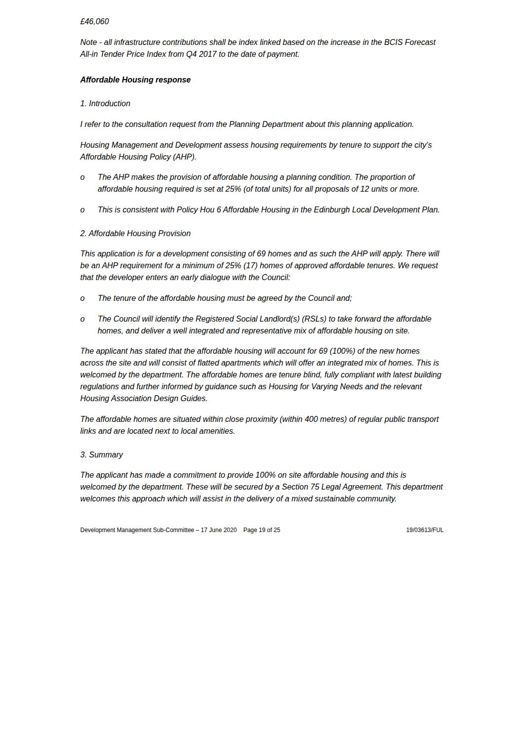£46,060
Note - all infrastructure contributions shall be index linked based on the increase in the BCIS Forecast All-in Tender Price Index from Q4 2017 to the date of payment.
Affordable Housing response
1. Introduction
I refer to the consultation request from the Planning Department about this planning application.
Housing Management and Development assess housing requirements by tenure to support the city's Affordable Housing Policy (AHP).
o
The AHP makes the provision of affordable housing a planning condition. The proportion of affordable housing required is set at 25% (of total units) for all proposals of 12 units or more.
o
This is consistent with Policy Hou 6 Affordable Housing in the Edinburgh Local Development Plan.
2. Affordable Housing Provision
This application is for a development consisting of 69 homes and as such the AHP will apply. There will be an AHP requirement for a minimum of 25% (17) homes of approved affordable tenures. We request that the developer enters an early dialogue with the Council:
o
The tenure of the affordable housing must be agreed by the Council and;
o
The Council will identify the Registered Social Landlord(s) (RSLs) to take forward the affordable homes, and deliver a well integrated and representative mix of affordable housing on site.
The applicant has stated that the affordable housing will account for 69 (100%) of the new homes across the site and will consist of flatted apartments which will offer an integrated mix of homes. This is welcomed by the department. The affordable homes are tenure blind, fully compliant with latest building regulations and further informed by guidance such as Housing for Varying Needs and the relevant Housing Association Design Guides.
The affordable homes are situated within close proximity (within 400 metres) of regular public transport links and are located next to local amenities.
3. Summary
The applicant has made a commitment to provide 100% on site affordable housing and this is welcomed by the department. These will be secured by a Section 75 Legal Agreement. This department welcomes this approach which will assist in the delivery of a mixed sustainable community.
Development Management Sub-Committee – 17 June 2020 Page 19 of 25
19/03613/FUL